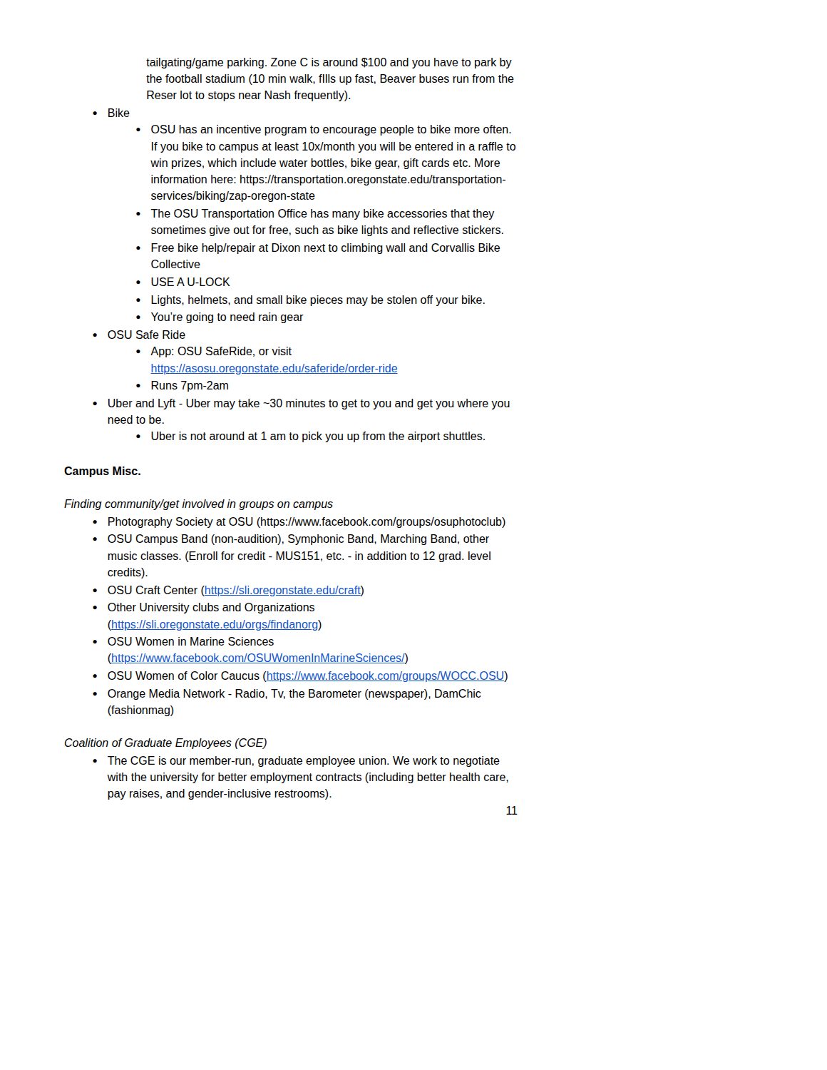tailgating/game parking. Zone C is around $100 and you have to park by the football stadium (10 min walk, fIlls up fast, Beaver buses run from the Reser lot to stops near Nash frequently).
Bike
OSU has an incentive program to encourage people to bike more often. If you bike to campus at least 10x/month you will be entered in a raffle to win prizes, which include water bottles, bike gear, gift cards etc. More information here: https://transportation.oregonstate.edu/transportation-services/biking/zap-oregon-state
The OSU Transportation Office has many bike accessories that they sometimes give out for free, such as bike lights and reflective stickers.
Free bike help/repair at Dixon next to climbing wall and Corvallis Bike Collective
USE A U-LOCK
Lights, helmets, and small bike pieces may be stolen off your bike.
You’re going to need rain gear
OSU Safe Ride
App: OSU SafeRide, or visit https://asosu.oregonstate.edu/saferide/order-ride
Runs 7pm-2am
Uber and Lyft - Uber may take ~30 minutes to get to you and get you where you need to be.
Uber is not around at 1 am to pick you up from the airport shuttles.
Campus Misc.
Finding community/get involved in groups on campus
Photography Society at OSU (https://www.facebook.com/groups/osuphotoclub)
OSU Campus Band (non-audition), Symphonic Band, Marching Band, other music classes. (Enroll for credit - MUS151, etc. - in addition to 12 grad. level credits).
OSU Craft Center (https://sli.oregonstate.edu/craft)
Other University clubs and Organizations (https://sli.oregonstate.edu/orgs/findanorg)
OSU Women in Marine Sciences (https://www.facebook.com/OSUWomenInMarineSciences/)
OSU Women of Color Caucus (https://www.facebook.com/groups/WOCC.OSU)
Orange Media Network - Radio, Tv, the Barometer (newspaper), DamChic (fashionmag)
Coalition of Graduate Employees (CGE)
The CGE is our member-run, graduate employee union. We work to negotiate with the university for better employment contracts (including better health care, pay raises, and gender-inclusive restrooms).
11